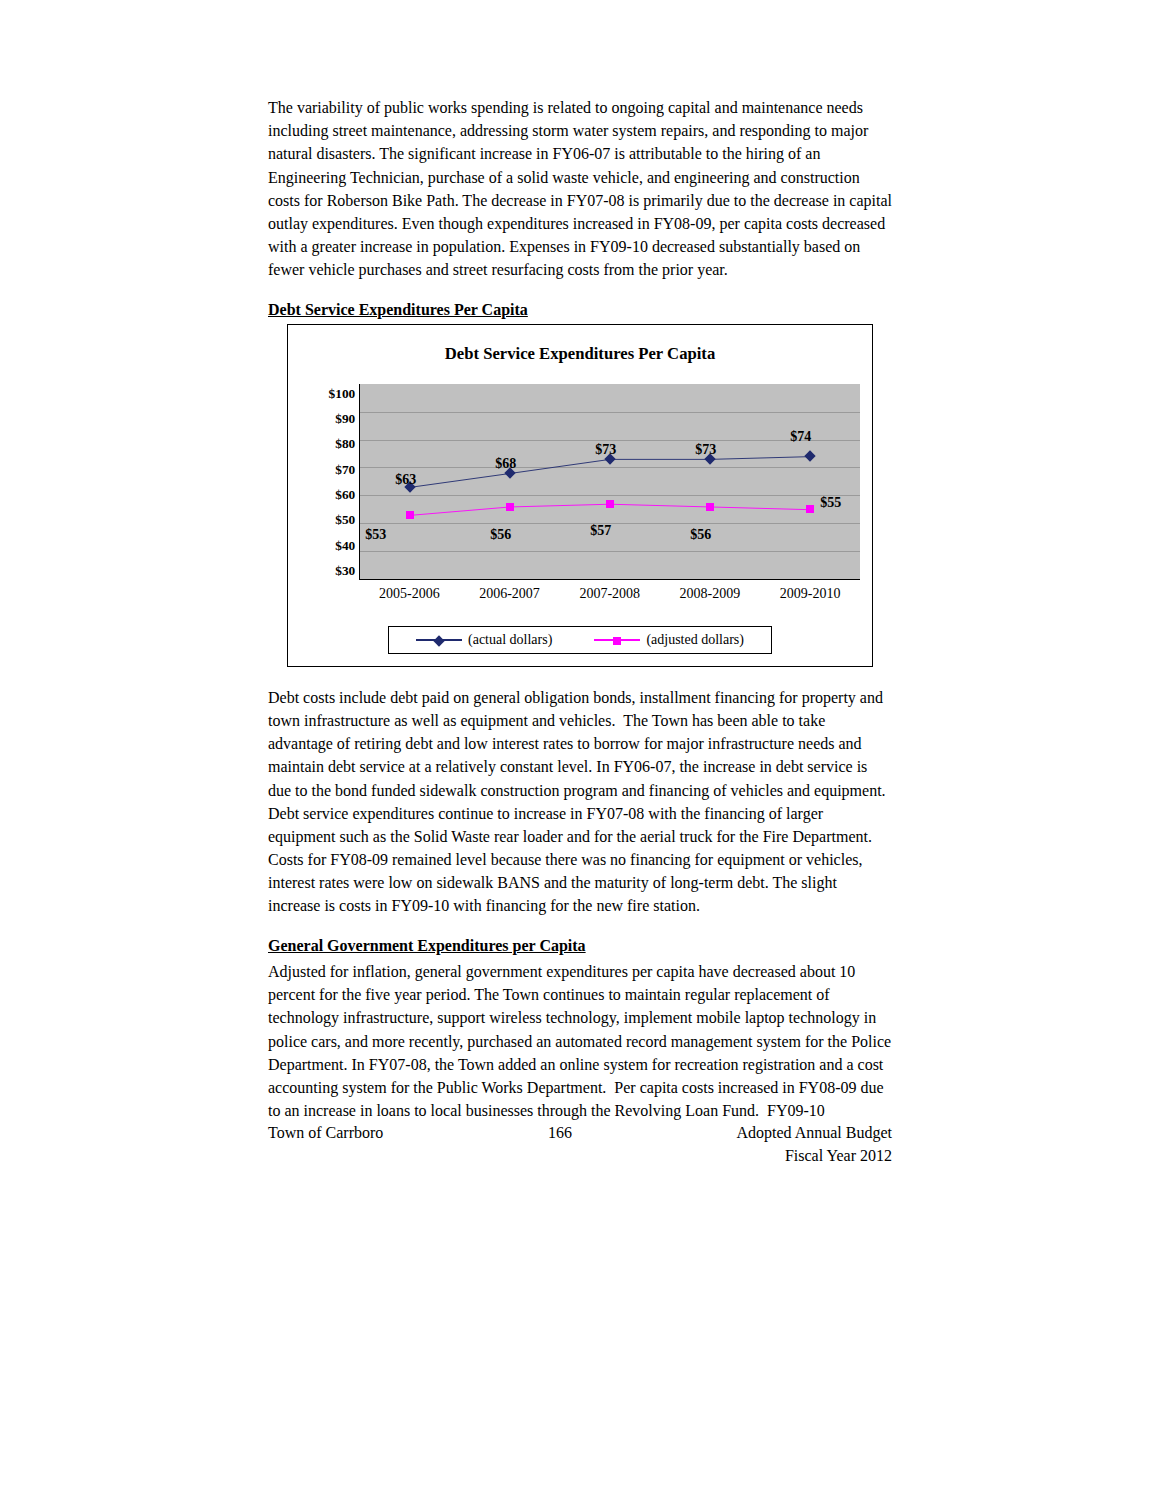The variability of public works spending is related to ongoing capital and maintenance needs including street maintenance, addressing storm water system repairs, and responding to major natural disasters. The significant increase in FY06-07 is attributable to the hiring of an Engineering Technician, purchase of a solid waste vehicle, and engineering and construction costs for Roberson Bike Path. The decrease in FY07-08 is primarily due to the decrease in capital outlay expenditures. Even though expenditures increased in FY08-09, per capita costs decreased with a greater increase in population. Expenses in FY09-10 decreased substantially based on fewer vehicle purchases and street resurfacing costs from the prior year.
Debt Service Expenditures Per Capita
Debt Service Expenditures Per Capita
$100 $90 $80 $70 $60 $50 $40 $30
$63
$68
$73
$73
$74
$53
$56
$57
$56
$55
2005-2006 2006-2007 2007-2008 2008-2009 2009-2010
(actual dollars)
(adjusted dollars)
Debt costs include debt paid on general obligation bonds, installment financing for property and town infrastructure as well as equipment and vehicles. The Town has been able to take advantage of retiring debt and low interest rates to borrow for major infrastructure needs and maintain debt service at a relatively constant level. In FY06-07, the increase in debt service is due to the bond funded sidewalk construction program and financing of vehicles and equipment. Debt service expenditures continue to increase in FY07-08 with the financing of larger equipment such as the Solid Waste rear loader and for the aerial truck for the Fire Department. Costs for FY08-09 remained level because there was no financing for equipment or vehicles, interest rates were low on sidewalk BANS and the maturity of long-term debt. The slight increase is costs in FY09-10 with financing for the new fire station.
General Government Expenditures per Capita
Adjusted for inflation, general government expenditures per capita have decreased about 10 percent for the five year period. The Town continues to maintain regular replacement of technology infrastructure, support wireless technology, implement mobile laptop technology in police cars, and more recently, purchased an automated record management system for the Police Department. In FY07-08, the Town added an online system for recreation registration and a cost accounting system for the Public Works Department. Per capita costs increased in FY08-09 due to an increase in loans to local businesses through the Revolving Loan Fund. FY09-10
Town of Carrboro 166 Adopted Annual Budget
Fiscal Year 2012